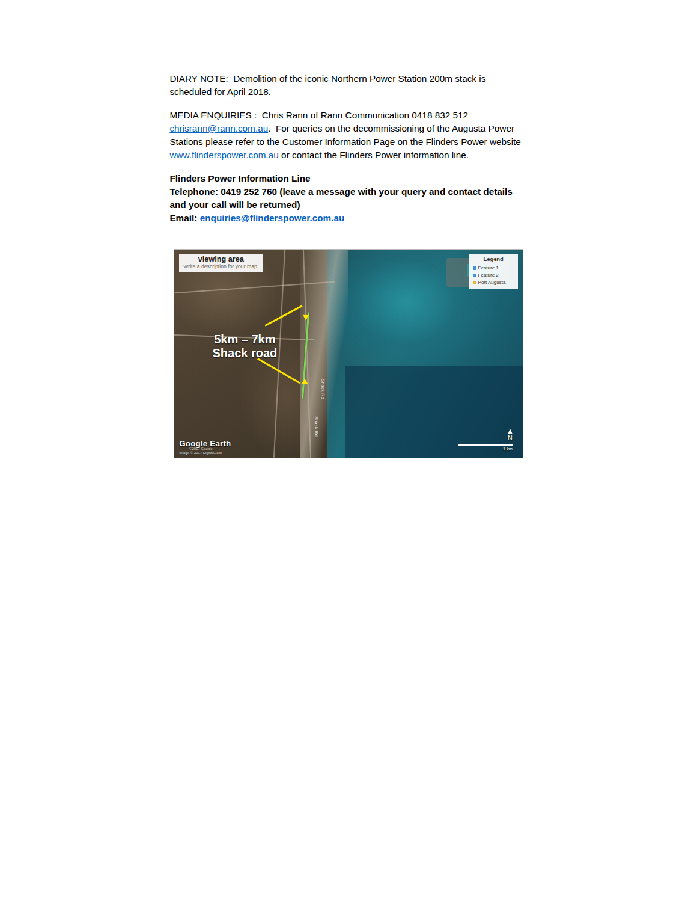DIARY NOTE: Demolition of the iconic Northern Power Station 200m stack is scheduled for April 2018.
MEDIA ENQUIRIES : Chris Rann of Rann Communication 0418 832 512 chrisrann@rann.com.au. For queries on the decommissioning of the Augusta Power Stations please refer to the Customer Information Page on the Flinders Power website www.flinderspower.com.au or contact the Flinders Power information line.
Flinders Power Information Line
Telephone: 0419 252 760 (leave a message with your query and contact details and your call will be returned)
Email: enquiries@flinderspower.com.au
5km – 7km
Shack road
Shack Rd
Shack Rd
viewing area
Write a description for your map.
Legend
Feature 1
Feature 2
Port Augusta
Google Earth
©2017 Google
Image © 2017 DigitalGlobe
N
1 km